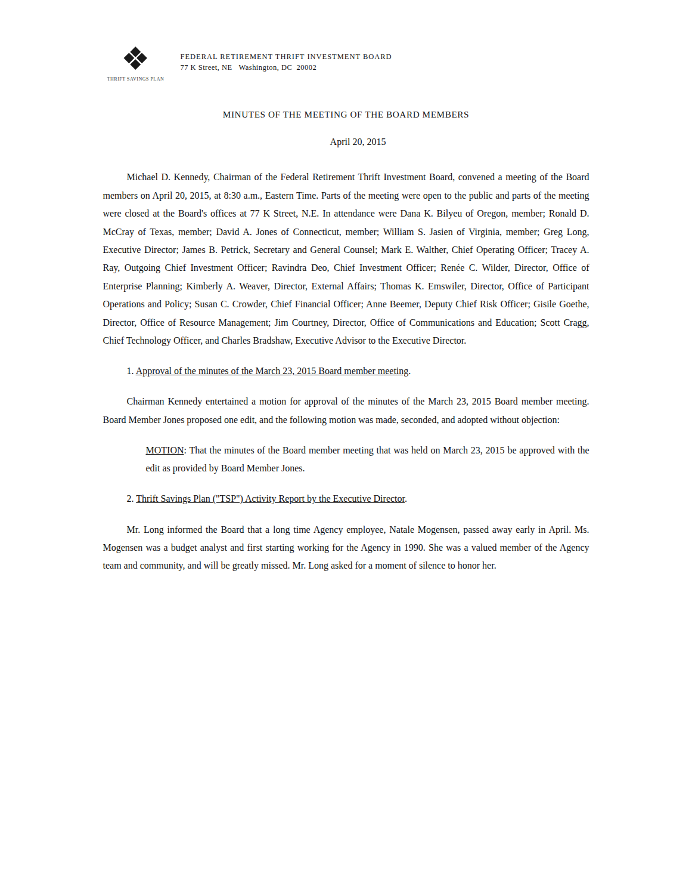❖ Thrift Savings Plan
Federal Retirement Thrift Investment Board 77 K Street, NE Washington, DC 20002
MINUTES OF THE MEETING OF THE BOARD MEMBERS
April 20, 2015
Michael D. Kennedy, Chairman of the Federal Retirement Thrift Investment Board, convened a meeting of the Board members on April 20, 2015, at 8:30 a.m., Eastern Time. Parts of the meeting were open to the public and parts of the meeting were closed at the Board's offices at 77 K Street, N.E. In attendance were Dana K. Bilyeu of Oregon, member; Ronald D. McCray of Texas, member; David A. Jones of Connecticut, member; William S. Jasien of Virginia, member; Greg Long, Executive Director; James B. Petrick, Secretary and General Counsel; Mark E. Walther, Chief Operating Officer; Tracey A. Ray, Outgoing Chief Investment Officer; Ravindra Deo, Chief Investment Officer; Renée C. Wilder, Director, Office of Enterprise Planning; Kimberly A. Weaver, Director, External Affairs; Thomas K. Emswiler, Director, Office of Participant Operations and Policy; Susan C. Crowder, Chief Financial Officer; Anne Beemer, Deputy Chief Risk Officer; Gisile Goethe, Director, Office of Resource Management; Jim Courtney, Director, Office of Communications and Education; Scott Cragg, Chief Technology Officer, and Charles Bradshaw, Executive Advisor to the Executive Director.
Approval of the minutes of the March 23, 2015 Board member meeting.
Chairman Kennedy entertained a motion for approval of the minutes of the March 23, 2015 Board member meeting. Board Member Jones proposed one edit, and the following motion was made, seconded, and adopted without objection:
MOTION: That the minutes of the Board member meeting that was held on March 23, 2015 be approved with the edit as provided by Board Member Jones.
Thrift Savings Plan ("TSP") Activity Report by the Executive Director.
Mr. Long informed the Board that a long time Agency employee, Natale Mogensen, passed away early in April. Ms. Mogensen was a budget analyst and first starting working for the Agency in 1990. She was a valued member of the Agency team and community, and will be greatly missed. Mr. Long asked for a moment of silence to honor her.